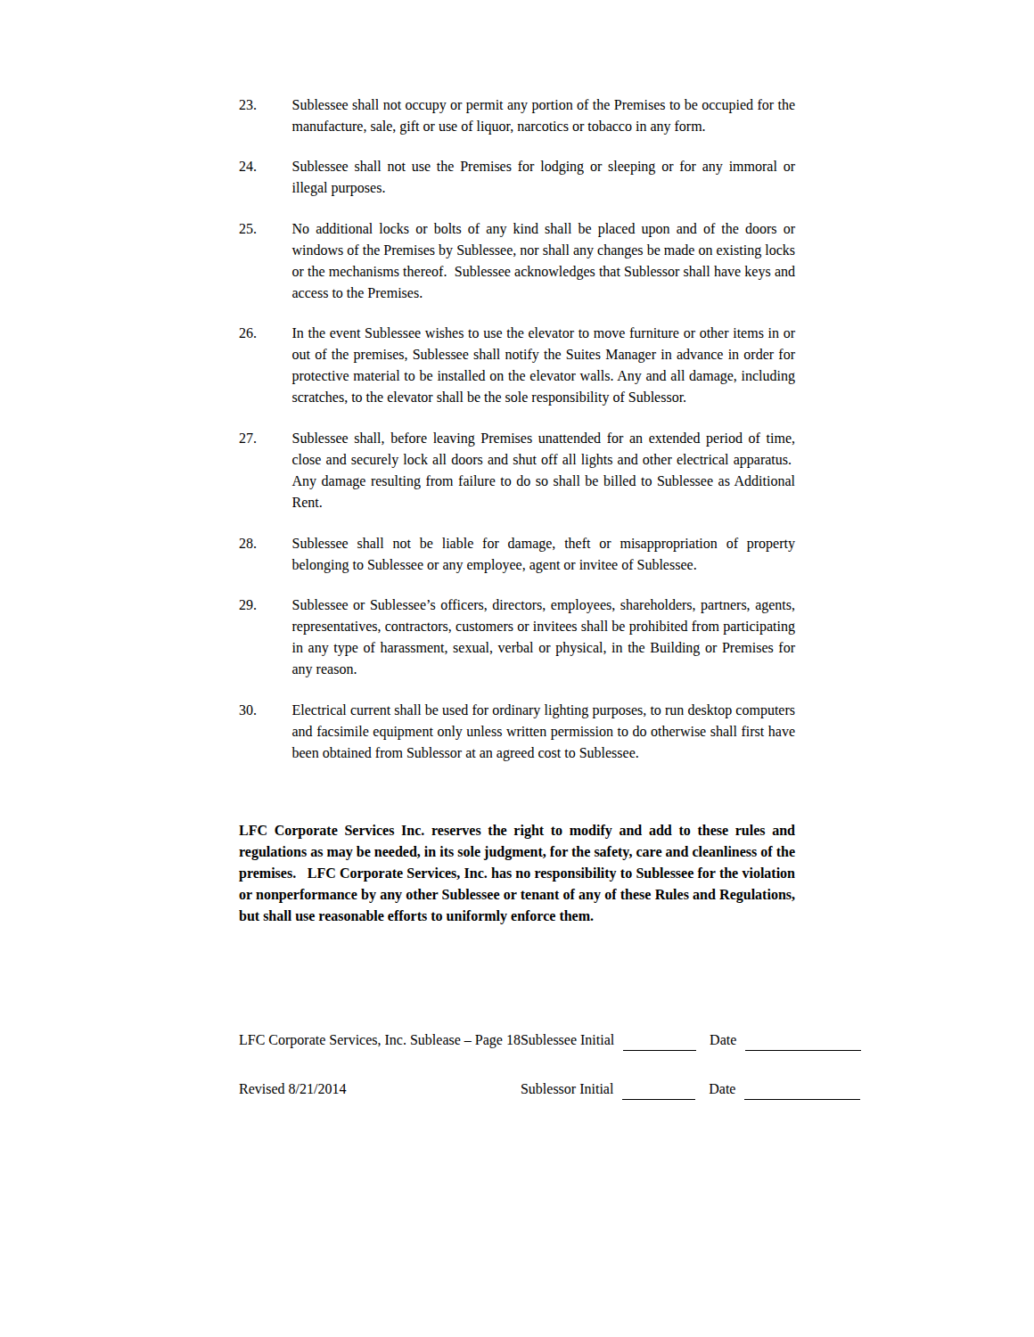23. Sublessee shall not occupy or permit any portion of the Premises to be occupied for the manufacture, sale, gift or use of liquor, narcotics or tobacco in any form.
24. Sublessee shall not use the Premises for lodging or sleeping or for any immoral or illegal purposes.
25. No additional locks or bolts of any kind shall be placed upon and of the doors or windows of the Premises by Sublessee, nor shall any changes be made on existing locks or the mechanisms thereof. Sublessee acknowledges that Sublessor shall have keys and access to the Premises.
26. In the event Sublessee wishes to use the elevator to move furniture or other items in or out of the premises, Sublessee shall notify the Suites Manager in advance in order for protective material to be installed on the elevator walls. Any and all damage, including scratches, to the elevator shall be the sole responsibility of Sublessor.
27. Sublessee shall, before leaving Premises unattended for an extended period of time, close and securely lock all doors and shut off all lights and other electrical apparatus. Any damage resulting from failure to do so shall be billed to Sublessee as Additional Rent.
28. Sublessee shall not be liable for damage, theft or misappropriation of property belonging to Sublessee or any employee, agent or invitee of Sublessee.
29. Sublessee or Sublessee’s officers, directors, employees, shareholders, partners, agents, representatives, contractors, customers or invitees shall be prohibited from participating in any type of harassment, sexual, verbal or physical, in the Building or Premises for any reason.
30. Electrical current shall be used for ordinary lighting purposes, to run desktop computers and facsimile equipment only unless written permission to do otherwise shall first have been obtained from Sublessor at an agreed cost to Sublessee.
LFC Corporate Services Inc. reserves the right to modify and add to these rules and regulations as may be needed, in its sole judgment, for the safety, care and cleanliness of the premises. LFC Corporate Services, Inc. has no responsibility to Sublessee for the violation or nonperformance by any other Sublessee or tenant of any of these Rules and Regulations, but shall use reasonable efforts to uniformly enforce them.
| LFC Corporate Services, Inc. Sublease – Page 18 | Sublessee Initial Date |
| Revised 8/21/2014 | Sublessor Initial Date |